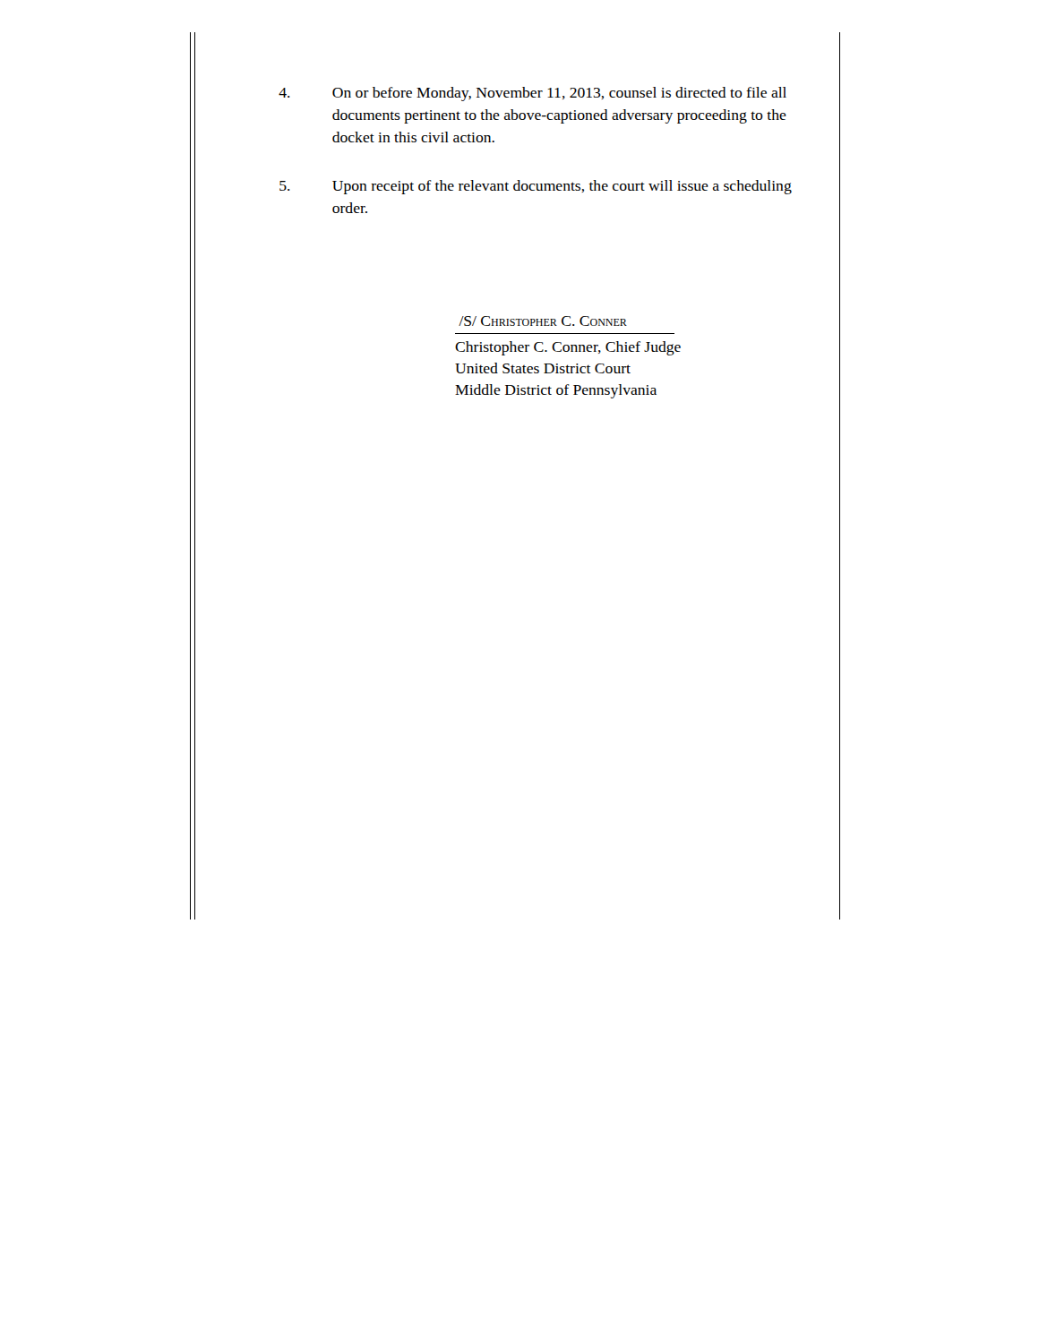4. On or before Monday, November 11, 2013, counsel is directed to file all documents pertinent to the above-captioned adversary proceeding to the docket in this civil action.
5. Upon receipt of the relevant documents, the court will issue a scheduling order.
/S/ Christopher C. Conner
Christopher C. Conner, Chief Judge
United States District Court
Middle District of Pennsylvania